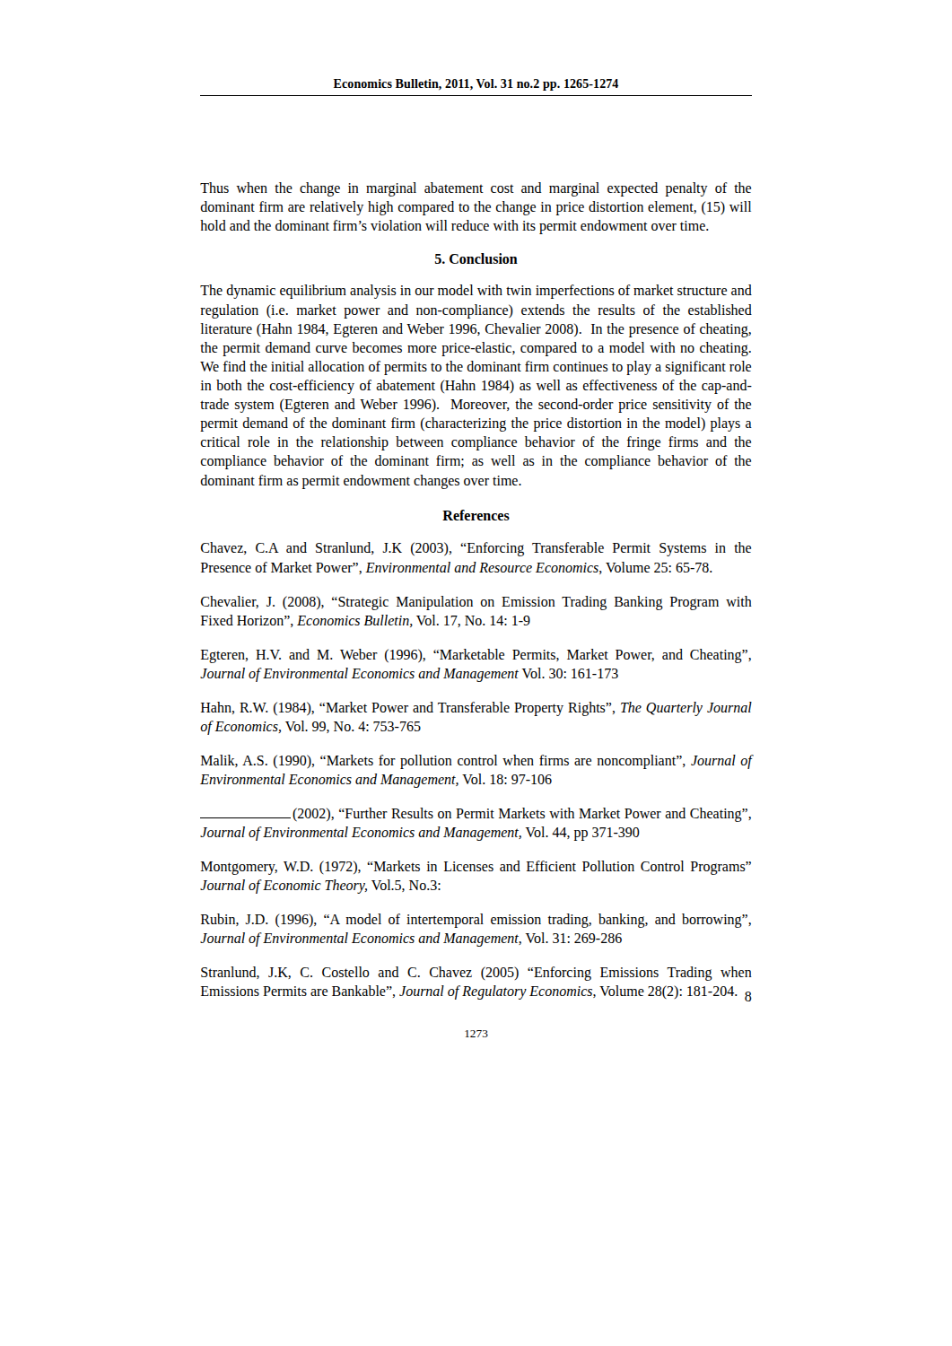Economics Bulletin, 2011, Vol. 31 no.2 pp. 1265-1274
Thus when the change in marginal abatement cost and marginal expected penalty of the dominant firm are relatively high compared to the change in price distortion element, (15) will hold and the dominant firm’s violation will reduce with its permit endowment over time.
5. Conclusion
The dynamic equilibrium analysis in our model with twin imperfections of market structure and regulation (i.e. market power and non-compliance) extends the results of the established literature (Hahn 1984, Egteren and Weber 1996, Chevalier 2008). In the presence of cheating, the permit demand curve becomes more price-elastic, compared to a model with no cheating. We find the initial allocation of permits to the dominant firm continues to play a significant role in both the cost-efficiency of abatement (Hahn 1984) as well as effectiveness of the cap-and-trade system (Egteren and Weber 1996). Moreover, the second-order price sensitivity of the permit demand of the dominant firm (characterizing the price distortion in the model) plays a critical role in the relationship between compliance behavior of the fringe firms and the compliance behavior of the dominant firm; as well as in the compliance behavior of the dominant firm as permit endowment changes over time.
References
Chavez, C.A and Stranlund, J.K (2003), “Enforcing Transferable Permit Systems in the Presence of Market Power”, Environmental and Resource Economics, Volume 25: 65-78.
Chevalier, J. (2008), “Strategic Manipulation on Emission Trading Banking Program with Fixed Horizon”, Economics Bulletin, Vol. 17, No. 14: 1-9
Egteren, H.V. and M. Weber (1996), “Marketable Permits, Market Power, and Cheating”, Journal of Environmental Economics and Management Vol. 30: 161-173
Hahn, R.W. (1984), “Market Power and Transferable Property Rights”, The Quarterly Journal of Economics, Vol. 99, No. 4: 753-765
Malik, A.S. (1990), “Markets for pollution control when firms are noncompliant”, Journal of Environmental Economics and Management, Vol. 18: 97-106
(2002), “Further Results on Permit Markets with Market Power and Cheating”, Journal of Environmental Economics and Management, Vol. 44, pp 371-390
Montgomery, W.D. (1972), “Markets in Licenses and Efficient Pollution Control Programs” Journal of Economic Theory, Vol.5, No.3:
Rubin, J.D. (1996), “A model of intertemporal emission trading, banking, and borrowing”, Journal of Environmental Economics and Management, Vol. 31: 269-286
Stranlund, J.K, C. Costello and C. Chavez (2005) “Enforcing Emissions Trading when Emissions Permits are Bankable”, Journal of Regulatory Economics, Volume 28(2): 181-204.
8
1273